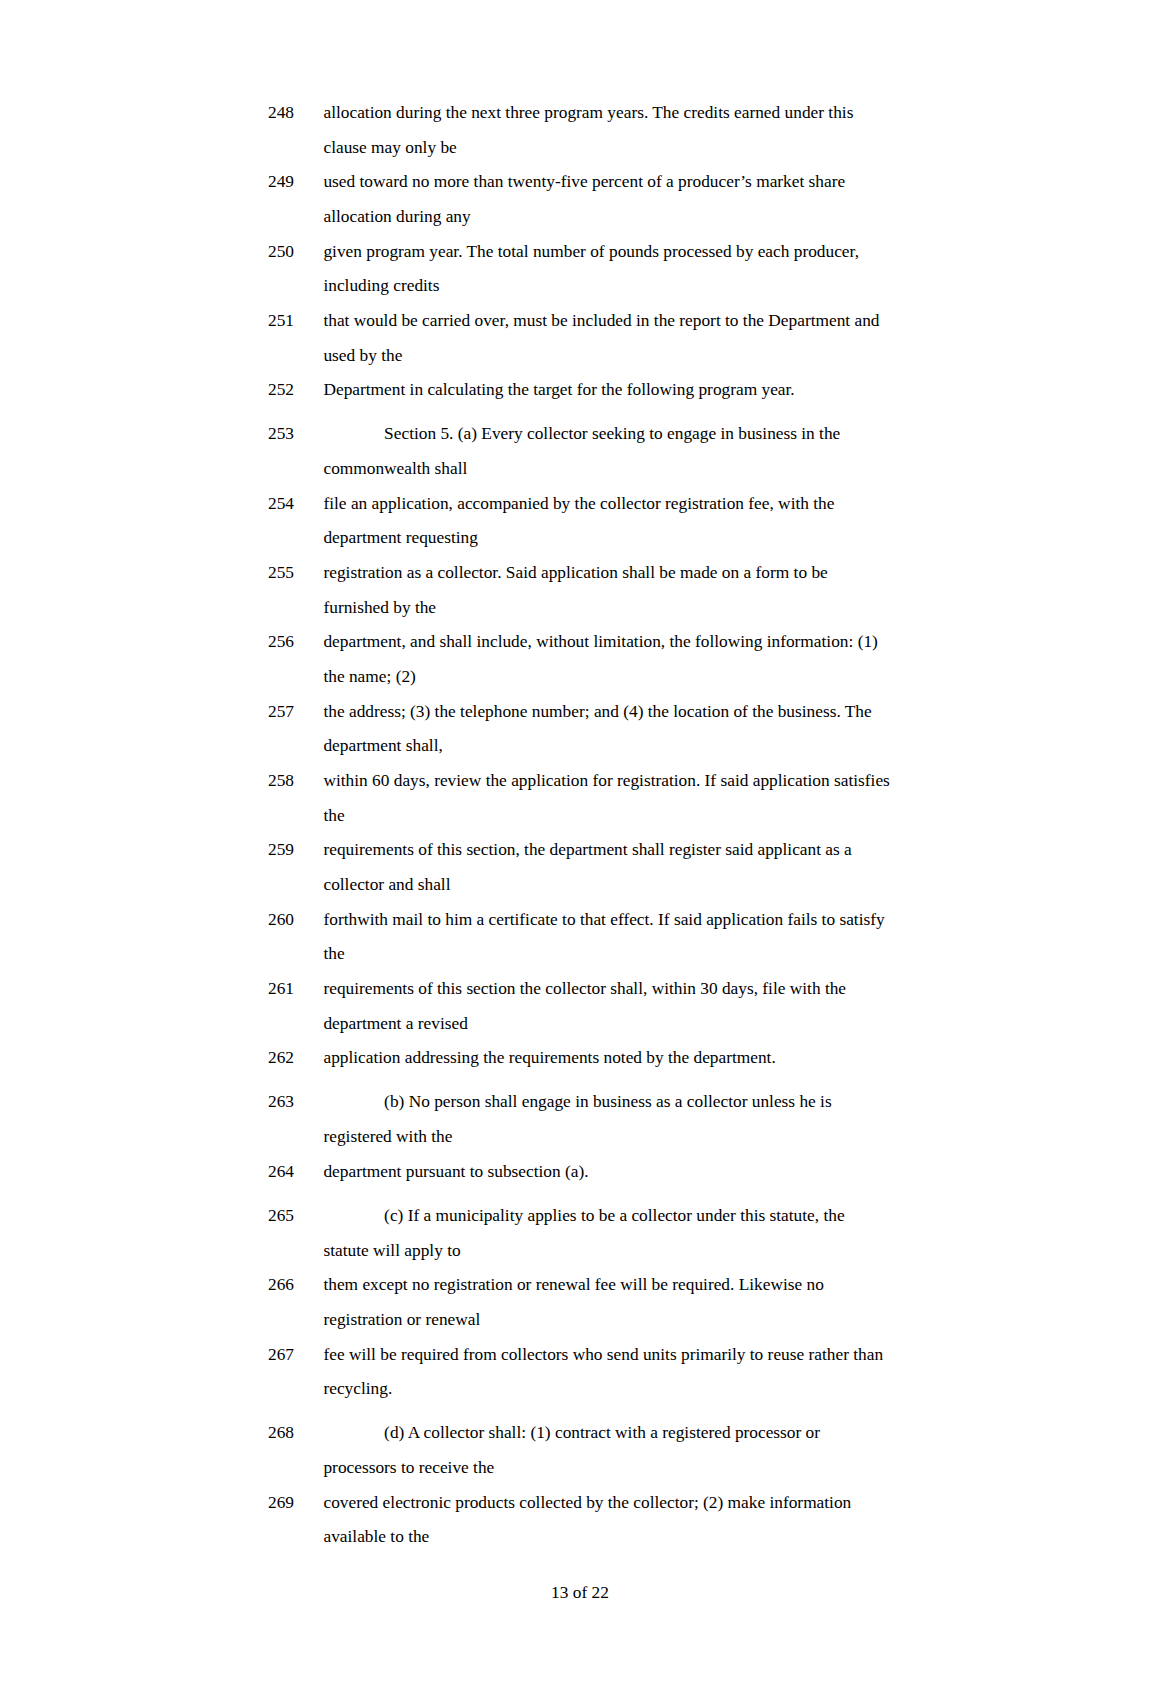248 allocation during the next three program years. The credits earned under this clause may only be
249 used toward no more than twenty-five percent of a producer’s market share allocation during any
250 given program year. The total number of pounds processed by each producer, including credits
251 that would be carried over, must be included in the report to the Department and used by the
252 Department in calculating the target for the following program year.
253 Section 5. (a) Every collector seeking to engage in business in the commonwealth shall
254 file an application, accompanied by the collector registration fee, with the department requesting
255 registration as a collector. Said application shall be made on a form to be furnished by the
256 department, and shall include, without limitation, the following information: (1) the name; (2)
257 the address; (3) the telephone number; and (4) the location of the business. The department shall,
258 within 60 days, review the application for registration. If said application satisfies the
259 requirements of this section, the department shall register said applicant as a collector and shall
260 forthwith mail to him a certificate to that effect. If said application fails to satisfy the
261 requirements of this section the collector shall, within 30 days, file with the department a revised
262 application addressing the requirements noted by the department.
263 (b) No person shall engage in business as a collector unless he is registered with the
264 department pursuant to subsection (a).
265 (c) If a municipality applies to be a collector under this statute, the statute will apply to
266 them except no registration or renewal fee will be required. Likewise no registration or renewal
267 fee will be required from collectors who send units primarily to reuse rather than recycling.
268 (d) A collector shall: (1) contract with a registered processor or processors to receive the
269 covered electronic products collected by the collector; (2) make information available to the
13 of 22